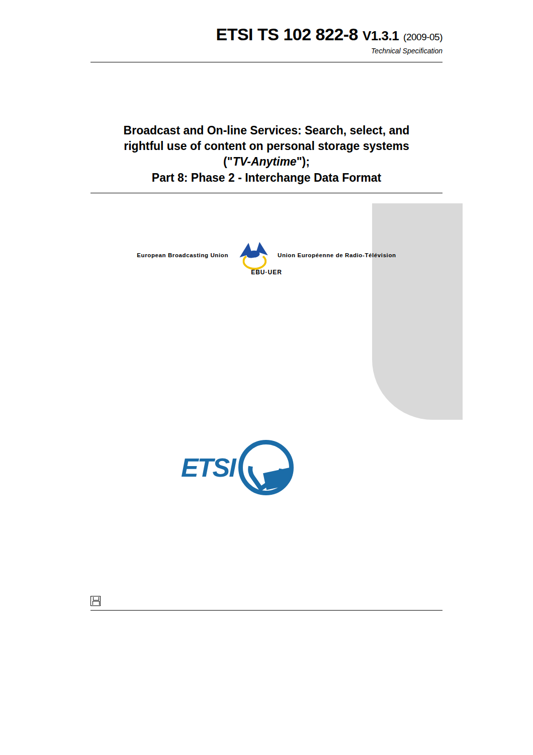ETSI TS 102 822-8 V1.3.1 (2009-05)
Technical Specification
Broadcast and On-line Services: Search, select, and
rightful use of content on personal storage systems
("TV-Anytime");
Part 8: Phase 2 - Interchange Data Format
European Broadcasting Union Union Européenne de Radio-Télévision
EBU·UER
ETSI